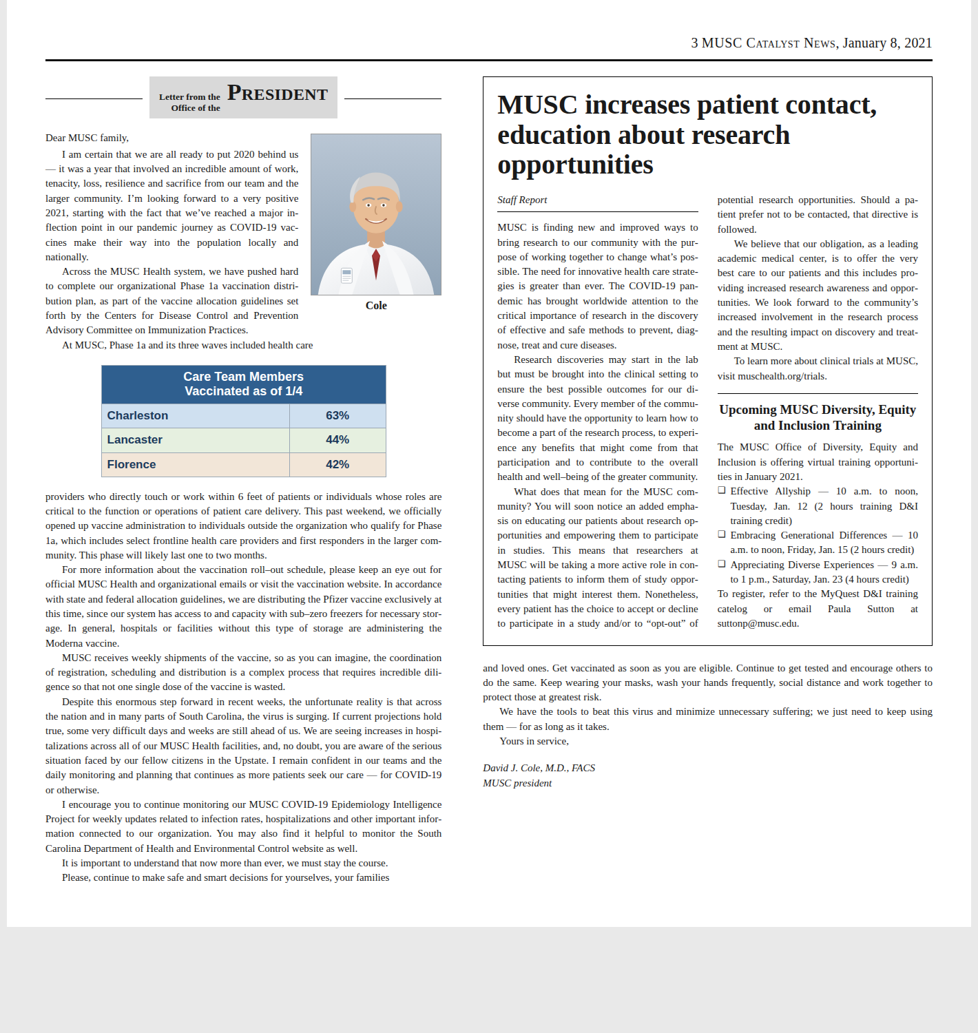3 MUSC Catalyst News, January 8, 2021
Letter from the Office of the
President
Cole
Dear MUSC family,
I am certain that we are all ready to put 2020 behind us — it was a year that involved an incredible amount of work, tenacity, loss, resilience and sacrifice from our team and the larger community. I’m looking forward to a very positive 2021, starting with the fact that we’ve reached a major inflection point in our pandemic journey as COVID-19 vaccines make their way into the population locally and nationally.
Across the MUSC Health system, we have pushed hard to complete our organizational Phase 1a vaccination distribution plan, as part of the vaccine allocation guidelines set forth by the Centers for Disease Control and Prevention Advisory Committee on Immunization Practices.
At MUSC, Phase 1a and its three waves included health care
Care Team Members
Vaccinated as of 1/4
Charleston
63%
Lancaster
44%
Florence
42%
providers who directly touch or work within 6 feet of patients or individuals whose roles are critical to the function or operations of patient care delivery. This past weekend, we officially opened up vaccine administration to individuals outside the organization who qualify for Phase 1a, which includes select frontline health care providers and first responders in the larger community. This phase will likely last one to two months.
For more information about the vaccination roll–out schedule, please keep an eye out for official MUSC Health and organizational emails or visit the vaccination website. In accordance with state and federal allocation guidelines, we are distributing the Pfizer vaccine exclusively at this time, since our system has access to and capacity with sub–zero freezers for necessary storage. In general, hospitals or facilities without this type of storage are administering the Moderna vaccine.
MUSC receives weekly shipments of the vaccine, so as you can imagine, the coordination of registration, scheduling and distribution is a complex process that requires incredible diligence so that not one single dose of the vaccine is wasted.
Despite this enormous step forward in recent weeks, the unfortunate reality is that across the nation and in many parts of South Carolina, the virus is surging. If current projections hold true, some very difficult days and weeks are still ahead of us. We are seeing increases in hospitalizations across all of our MUSC Health facilities, and, no doubt, you are aware of the serious situation faced by our fellow citizens in the Upstate. I remain confident in our teams and the daily monitoring and planning that continues as more patients seek our care — for COVID-19 or otherwise.
I encourage you to continue monitoring our MUSC COVID-19 Epidemiology Intelligence Project for weekly updates related to infection rates, hospitalizations and other important information connected to our organization. You may also find it helpful to monitor the South Carolina Department of Health and Environmental Control website as well.
It is important to understand that now more than ever, we must stay the course.
Please, continue to make safe and smart decisions for yourselves, your families
MUSC increases patient contact, education about research opportunities
Staff Report
MUSC is finding new and improved ways to bring research to our community with the purpose of working together to change what’s possible. The need for innovative health care strategies is greater than ever. The COVID-19 pandemic has brought worldwide attention to the critical importance of research in the discovery of effective and safe methods to prevent, diagnose, treat and cure diseases.
Research discoveries may start in the lab but must be brought into the clinical setting to ensure the best possible outcomes for our diverse community. Every member of the community should have the opportunity to learn how to become a part of the research process, to experience any benefits that might come from that participation and to contribute to the overall health and well–being of the greater community.
What does that mean for the MUSC community? You will soon notice an added emphasis on educating our patients about research opportunities and empowering them to participate in studies. This means that researchers at MUSC will be taking a more active role in contacting patients to inform them of study opportunities that might interest them. Nonetheless, every patient has the choice to accept or decline to participate in a study and/or to “opt-out” of potential research opportunities. Should a patient prefer not to be contacted, that directive is followed.
We believe that our obligation, as a leading academic medical center, is to offer the very best care to our patients and this includes providing increased research awareness and opportunities. We look forward to the community’s increased involvement in the research process and the resulting impact on discovery and treatment at MUSC.
To learn more about clinical trials at MUSC, visit muschealth.org/trials.
Upcoming MUSC Diversity, Equity and Inclusion Training
The MUSC Office of Diversity, Equity and Inclusion is offering virtual training opportunities in January 2021.
Effective Allyship — 10 a.m. to noon, Tuesday, Jan. 12 (2 hours training D&I training credit)
Embracing Generational Differences — 10 a.m. to noon, Friday, Jan. 15 (2 hours credit)
Appreciating Diverse Experiences — 9 a.m. to 1 p.m., Saturday, Jan. 23 (4 hours credit)
To register, refer to the MyQuest D&I training catelog or email Paula Sutton at suttonp@musc.edu.
and loved ones. Get vaccinated as soon as you are eligible. Continue to get tested and encourage others to do the same. Keep wearing your masks, wash your hands frequently, social distance and work together to protect those at greatest risk.
We have the tools to beat this virus and minimize unnecessary suffering; we just need to keep using them — for as long as it takes.
Yours in service,
David J. Cole, M.D., FACS
MUSC president